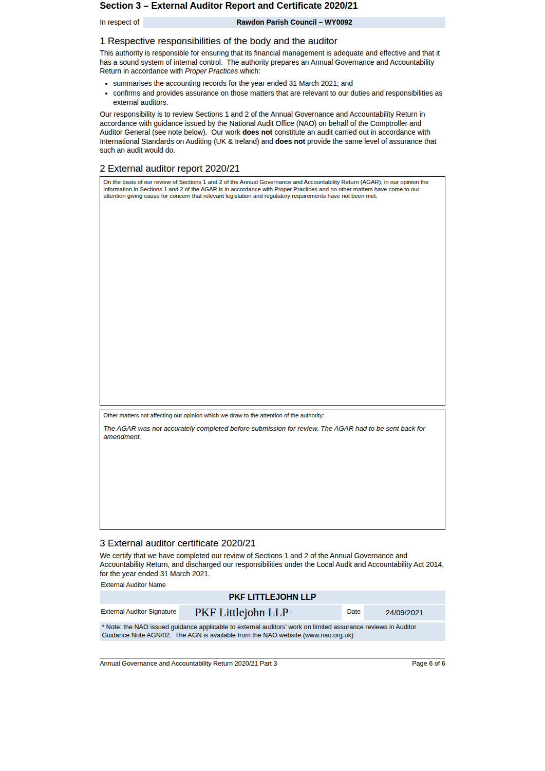Section 3 – External Auditor Report and Certificate 2020/21
In respect of
Rawdon Parish Council – WY0092
1 Respective responsibilities of the body and the auditor
This authority is responsible for ensuring that its financial management is adequate and effective and that it has a sound system of internal control. The authority prepares an Annual Governance and Accountability Return in accordance with Proper Practices which:
summarises the accounting records for the year ended 31 March 2021; and
confirms and provides assurance on those matters that are relevant to our duties and responsibilities as external auditors.
Our responsibility is to review Sections 1 and 2 of the Annual Governance and Accountability Return in accordance with guidance issued by the National Audit Office (NAO) on behalf of the Comptroller and Auditor General (see note below). Our work does not constitute an audit carried out in accordance with International Standards on Auditing (UK & Ireland) and does not provide the same level of assurance that such an audit would do.
2 External auditor report 2020/21
On the basis of our review of Sections 1 and 2 of the Annual Governance and Accountability Return (AGAR), in our opinion the information in Sections 1 and 2 of the AGAR is in accordance with Proper Practices and no other matters have come to our attention giving cause for concern that relevant legislation and regulatory requirements have not been met.
Other matters not affecting our opinion which we draw to the attention of the authority:
The AGAR was not accurately completed before submission for review. The AGAR had to be sent back for amendment.
3 External auditor certificate 2020/21
We certify that we have completed our review of Sections 1 and 2 of the Annual Governance and Accountability Return, and discharged our responsibilities under the Local Audit and Accountability Act 2014, for the year ended 31 March 2021.
External Auditor Name
PKF LITTLEJOHN LLP
External Auditor Signature
PKF LITTLEJOHN LLP
PKF Littlejohn LLP
Date
24/09/2021
* Note: the NAO issued guidance applicable to external auditors’ work on limited assurance reviews in Auditor Guidance Note AGN/02. The AGN is available from the NAO website (www.nao.org.uk)
Annual Governance and Accountability Return 2020/21 Part 3
Page 6 of 6